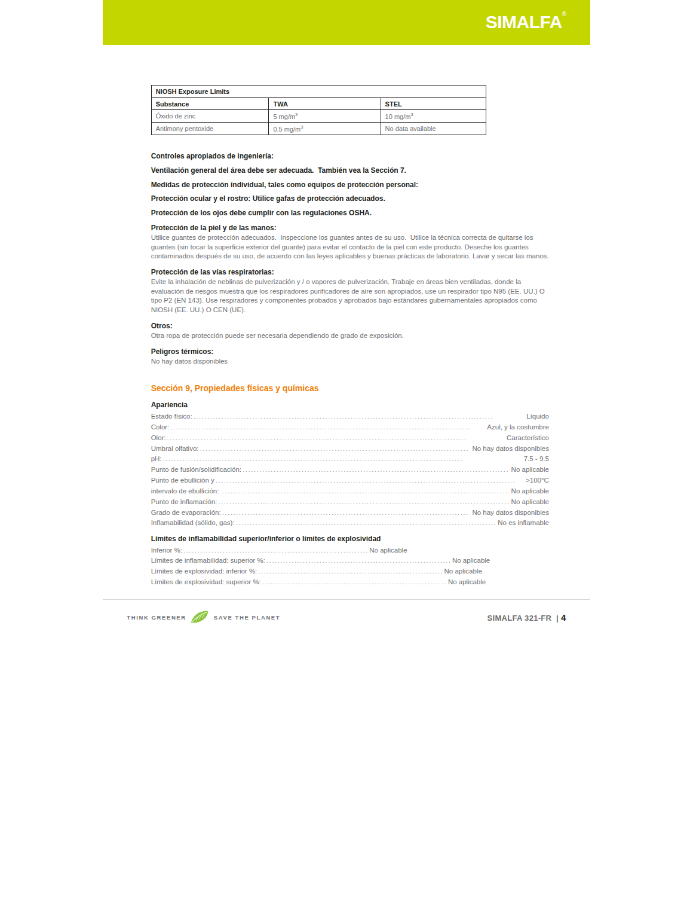SIMALFA®
| NIOSH Exposure Limits |
| Substance | TWA | STEL |
| Óxido de zinc | 5 mg/m 3 | 10 mg/m 3 |
| Antimony pentoxide | 0.5 mg/m 3 | No data available |
Controles apropiados de ingeniería:
Ventilación general del área debe ser adecuada. También vea la Sección 7.
Medidas de protección individual, tales como equipos de protección personal:
Protección ocular y el rostro: Utilice gafas de protección adecuados.
Protección de los ojos debe cumplir con las regulaciones OSHA.
Protección de la piel y de las manos:
Utilice guantes de protección adecuados. Inspeccione los guantes antes de su uso. Utilice la técnica correcta de quitarse los guantes (sin tocar la superficie exterior del guante) para evitar el contacto de la piel con este producto. Deseche los guantes contaminados después de su uso, de acuerdo con las leyes aplicables y buenas prácticas de laboratorio. Lavar y secar las manos.
Protección de las vías respiratorias:
Evite la inhalación de neblinas de pulverización y / o vapores de pulverización. Trabaje en áreas bien ventiladas, donde la evaluación de riesgos muestra que los respiradores purificadores de aire son apropiados, use un respirador tipo N95 (EE. UU.) O tipo P2 (EN 143). Use respiradores y componentes probados y aprobados bajo estándares gubernamentales apropiados como NIOSH (EE. UU.) O CEN (UE).
Otros:
Otra ropa de protección puede ser necesaria dependiendo de grado de exposición.
Peligros térmicos:
No hay datos disponibles
Sección 9, Propiedades físicas y químicas
Apariencia
Estado físico:........................................................................................................... Líquido
Color:........................................................................................................... Azul, y la costumbre
Olor:........................................................................................................... Característico
Umbral olfativo:........................................................................................................... No hay datos disponibles
pH:........................................................................................................... 7.5 - 9.5
Punto de fusión/solidificación:........................................................................................................... No aplicable
Punto de ebullición y...........................................................................................................>100°C
intervalo de ebullición: ........................................................................................................... No aplicable
Punto de inflamación:........................................................................................................... No aplicable
Grado de evaporación:........................................................................................................... No hay datos disponibles
Inflamabilidad (sólido, gas):........................................................................................................... No es inflamable
Límites de inflamabilidad superior/inferior o límites de explosividad
Inferior %:........................................................................................................... No aplicable
Límites de inflamabilidad: superior %:........................................................................................................... No aplicable
Límites de explosividad: inferior %:........................................................................................................... No aplicable
Límites de explosividad: superior %:........................................................................................................... No aplicable
THINK GREENER SAVE THE PLANET
SIMALFA 321-FR |4